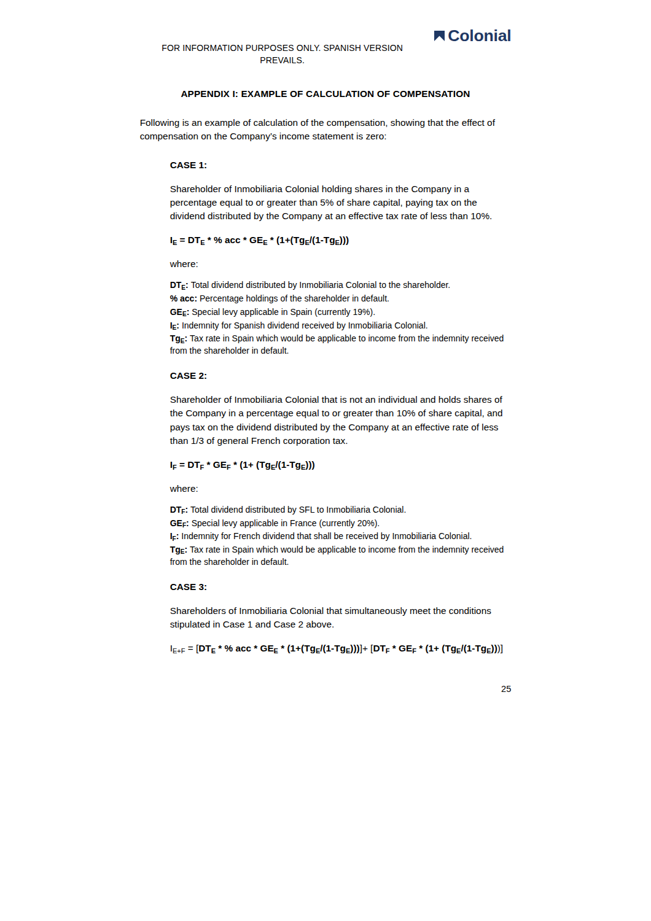FOR INFORMATION PURPOSES ONLY. SPANISH VERSION PREVAILS.
Colonial
APPENDIX I: EXAMPLE OF CALCULATION OF COMPENSATION
Following is an example of calculation of the compensation, showing that the effect of compensation on the Company’s income statement is zero:
CASE 1:
Shareholder of Inmobiliaria Colonial holding shares in the Company in a percentage equal to or greater than 5% of share capital, paying tax on the dividend distributed by the Company at an effective tax rate of less than 10%.
IE = DTE * % acc * GEE * (1+(TgE/(1-TgE)))
where:
DTE:
Total dividend distributed by Inmobiliaria Colonial to the shareholder.
% acc:
Percentage holdings of the shareholder in default.
GEE:
Special levy applicable in Spain (currently 19%).
IE:
Indemnity for Spanish dividend received by Inmobiliaria Colonial.
TgE:
Tax rate in Spain which would be applicable to income from the indemnity received from the shareholder in default.
CASE 2:
Shareholder of Inmobiliaria Colonial that is not an individual and holds shares of the Company in a percentage equal to or greater than 10% of share capital, and pays tax on the dividend distributed by the Company at an effective rate of less than 1/3 of general French corporation tax.
IF = DTF * GEF * (1+ (TgE/(1-TgE)))
where:
DTF:
Total dividend distributed by SFL to Inmobiliaria Colonial.
GEF:
Special levy applicable in France (currently 20%).
IF:
Indemnity for French dividend that shall be received by Inmobiliaria Colonial.
TgE:
Tax rate in Spain which would be applicable to income from the indemnity received from the shareholder in default.
CASE 3:
Shareholders of Inmobiliaria Colonial that simultaneously meet the conditions stipulated in Case 1 and Case 2 above.
IE+F = [DTE * % acc * GEE * (1+(TgE/(1-TgE)))]+ [DTF * GEF * (1+ (TgE/(1-TgE)))]
25